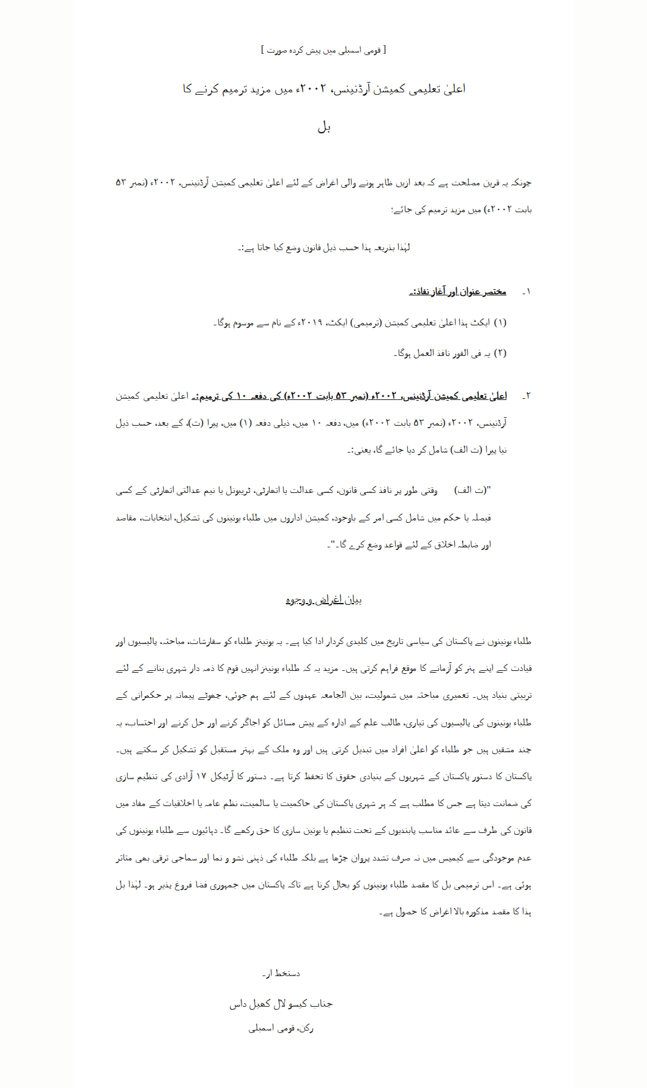[ قومی اسمبلی میں پیش کردہ صورت ]
اعلیٰ تعلیمی کمیشن آرڈنینس، ۲۰۰۲ء میں مزید ترمیم کرنے کا بل
چونکہ یہ قرین مصلحت ہے کہ بعد ازیں ظاہر ہونے والی اغراض کے لئے اعلیٰ تعلیمی کمیشن آرڈنینس، ۲۰۰۲ء (نمبر ۵۳ بابت ۲۰۰۲ء) میں مزید ترمیم کی جائے؛
لہٰذا بذریعہ ہذا حسب ذیل قانون وضع کیا جاتا ہے:۔
۱۔ مختصر عنوان اور آغاز نفاذ:۔ (۱) ایکٹ ہذا اعلیٰ تعلیمی کمیشن (ترمیمی) ایکٹ، ۲۰۱۹ء کے نام سے موسوم ہوگا۔ (۲) یہ فی الفور نافذ العمل ہوگا۔
۲۔ اعلیٰ تعلیمی کمیشن آرڈنینس، ۲۰۰۲ء (نمبر ۵۳ بابت ۲۰۰۲ء) کی دفعہ ۱۰ کی ترمیم:۔ اعلیٰ تعلیمی کمیشن آرڈنینس، ۲۰۰۲ء (نمبر ۵۳ بابت ۲۰۰۲ء) میں، دفعہ ۱۰ میں، ذیلی دفعہ (۱) میں، پیرا (ث)، کے بعد، حسب ذیل نیا پیرا (ث الف) شامل کر دیا جائے گا، یعنی:۔
"(ث الف) وقتی طور پر نافذ کسی قانون، کسی عدالت یا اتھارٹی، ٹریبونل یا نیم عدالتی اتھارٹی کے کسی فیصلہ یا حکم میں شامل کسی امر کے باوجود، کمیشن اداروں میں طلباء یونینوں کی تشکیل، انتخابات، مقاصد اور ضابطہ اخلاق کے لئے قواعد وضع کرے گا۔"۔
بیان اغراض و وجوہ
طلباء یونینوں نے پاکستان کی سیاسی تاریخ میں کلیدی کردار ادا کیا ہے۔ یہ یونینز طلباء کو سفارشات، مباحثہ، پالیسیوں اور قیادت کے اپنے ہنر کو آزمانے کا موقع فراہم کرتی ہیں۔ مزید یہ کہ طلباء یونینز انہیں قوم کا ذمہ دار شہری بنانے کے لئے تربیتی بنیاد ہیں۔ تعمیری مباحثہ میں شمولیت، بین الجامعہ عہدوں کے لئے ہم جوئی، چھوٹے پیمانہ پر حکمرانی کے طلباء یونینوں کی پالیسیوں کی تیاری، طالب علم کے ادارہ کے پیش مسائل کو اجاگر کرنے اور حل کرنے اور احتساب، یہ چند مشقیں ہیں جو طلباء کو اعلیٰ افراد میں تبدیل کرتی ہیں اور وہ ملک کے بہتر مستقبل کو تشکیل کر سکتے ہیں۔ پاکستان کا دستور پاکستان کے شہریوں کے بنیادی حقوق کا تحفظ کرتا ہے۔ دستور کا آرٹیکل ۱۷ آزادی کی تنظیم سازی کی ضمانت دیتا ہے جس کا مطلب ہے کہ ہر شہری پاکستان کی حاکمیت یا سالمیت، نظم عامہ یا اخلاقیات کے مفاد میں قانون کی طرف سے عائد مناسب پابندیوں کے تحت تنظیم یا یونین سازی کا حق رکھے گا۔ دہائیوں سے طلباء یونینوں کی عدم موجودگی سے کیمپس میں نہ صرف تشدد پروان چڑھا ہے بلکہ طلباء کی ذہنی نشو و نما اور سماجی ترقی بھی متاثر ہوئی ہے۔ اس ترمیمی بل کا مقصد طلباء یونینوں کو بحال کرنا ہے تاکہ پاکستان میں جمہوری فضا فروغ پذیر ہو۔ لہٰذا بل ہذا کا مقصد مذکورہ بالا اغراض کا حصول ہے۔
دستخط ار۔ جناب کیسو لال کھیل داس رکن، قومی اسمبلی